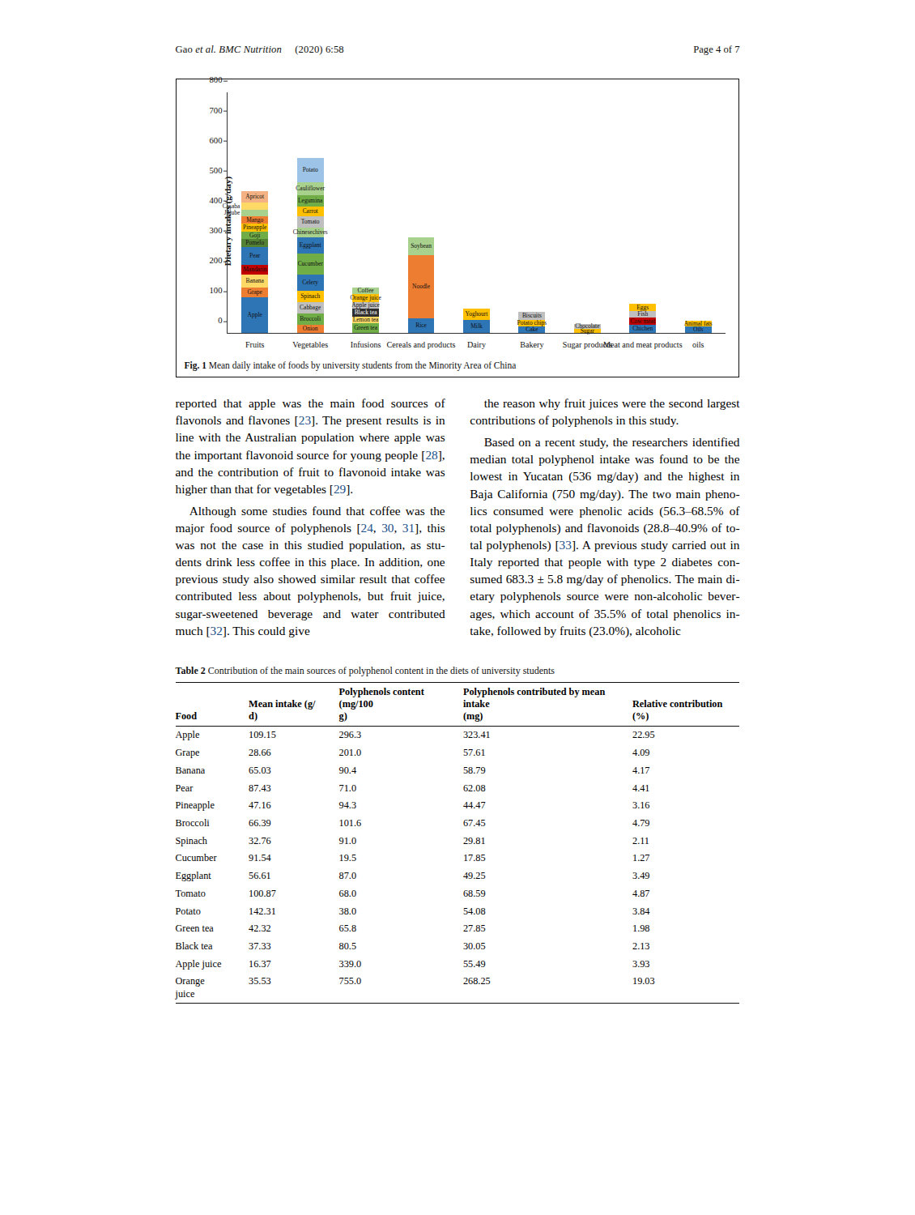Gao et al. BMC Nutrition (2020) 6:58
Page 4 of 7
Dietary intakes (g/day)
800
700
600
500
400
300
200
100
0
Apricot
Casaba
Jujube
Mango
Pineapple
Goji
Pomelo
Pear
Mandarin
Banana
Grape
Apple
Fruits
Potato
Cauliflower
Legumina
Carrot
Tomato
Chinesechives
Eggplant
Cucumber
Celery
Spinach
Cabbage
Broccoli
Onion
Vegetables
Coffee
Orange juice
Apple juice
Black tea
Lemon tea
Green tea
Infusions
Soybean
Noodle
Rice
Cereals and products
Yoghourt
Milk
Dairy
Biscuits
Potato chips
Cake
Bakery
Chocolate
Sugar
Sugar products
Eggs
Fish
Cow meat
Chichen
Meat and meat products
Animal fats
Oils
oils
Fig. 1 Mean daily intake of foods by university students from the Minority Area of China
reported that apple was the main food sources of flavonols and flavones [23]. The present results is in line with the Australian population where apple was the important flavonoid source for young people [28], and the contribution of fruit to flavonoid intake was higher than that for vegetables [29].
Although some studies found that coffee was the major food source of polyphenols [24, 30, 31], this was not the case in this studied population, as students drink less coffee in this place. In addition, one previous study also showed similar result that coffee contributed less about polyphenols, but fruit juice, sugar-sweetened beverage and water contributed much [32]. This could give
the reason why fruit juices were the second largest contributions of polyphenols in this study.
Based on a recent study, the researchers identified median total polyphenol intake was found to be the lowest in Yucatan (536 mg/day) and the highest in Baja California (750 mg/day). The two main phenolics consumed were phenolic acids (56.3–68.5% of total polyphenols) and flavonoids (28.8–40.9% of total polyphenols) [33]. A previous study carried out in Italy reported that people with type 2 diabetes consumed 683.3 ± 5.8 mg/day of phenolics. The main dietary polyphenols source were non-alcoholic beverages, which account of 35.5% of total phenolics intake, followed by fruits (23.0%), alcoholic
Table 2 Contribution of the main sources of polyphenol content in the diets of university students
| Food | Mean intake (g/ d) | Polyphenols content (mg/100 g) | Polyphenols contributed by mean intake (mg) | Relative contribution (%) |
| --- | --- | --- | --- | --- |
| Apple | 109.15 | 296.3 | 323.41 | 22.95 |
| Grape | 28.66 | 201.0 | 57.61 | 4.09 |
| Banana | 65.03 | 90.4 | 58.79 | 4.17 |
| Pear | 87.43 | 71.0 | 62.08 | 4.41 |
| Pineapple | 47.16 | 94.3 | 44.47 | 3.16 |
| Broccoli | 66.39 | 101.6 | 67.45 | 4.79 |
| Spinach | 32.76 | 91.0 | 29.81 | 2.11 |
| Cucumber | 91.54 | 19.5 | 17.85 | 1.27 |
| Eggplant | 56.61 | 87.0 | 49.25 | 3.49 |
| Tomato | 100.87 | 68.0 | 68.59 | 4.87 |
| Potato | 142.31 | 38.0 | 54.08 | 3.84 |
| Green tea | 42.32 | 65.8 | 27.85 | 1.98 |
| Black tea | 37.33 | 80.5 | 30.05 | 2.13 |
| Apple juice | 16.37 | 339.0 | 55.49 | 3.93 |
| Orange juice | 35.53 | 755.0 | 268.25 | 19.03 |